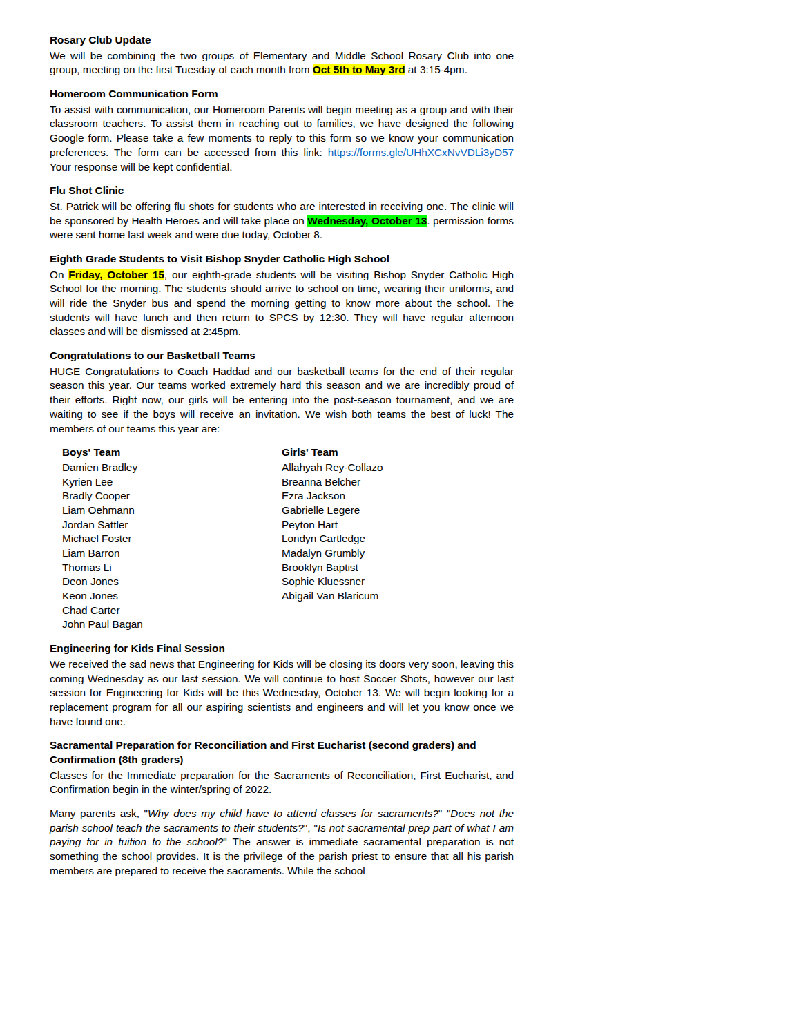Rosary Club Update
We will be combining the two groups of Elementary and Middle School Rosary Club into one group, meeting on the first Tuesday of each month from Oct 5th to May 3rd at 3:15-4pm.
Homeroom Communication Form
To assist with communication, our Homeroom Parents will begin meeting as a group and with their classroom teachers. To assist them in reaching out to families, we have designed the following Google form. Please take a few moments to reply to this form so we know your communication preferences. The form can be accessed from this link: https://forms.gle/UHhXCxNvVDLi3yD57 Your response will be kept confidential.
Flu Shot Clinic
St. Patrick will be offering flu shots for students who are interested in receiving one. The clinic will be sponsored by Health Heroes and will take place on Wednesday, October 13. permission forms were sent home last week and were due today, October 8.
Eighth Grade Students to Visit Bishop Snyder Catholic High School
On Friday, October 15, our eighth-grade students will be visiting Bishop Snyder Catholic High School for the morning. The students should arrive to school on time, wearing their uniforms, and will ride the Snyder bus and spend the morning getting to know more about the school. The students will have lunch and then return to SPCS by 12:30. They will have regular afternoon classes and will be dismissed at 2:45pm.
Congratulations to our Basketball Teams
HUGE Congratulations to Coach Haddad and our basketball teams for the end of their regular season this year. Our teams worked extremely hard this season and we are incredibly proud of their efforts. Right now, our girls will be entering into the post-season tournament, and we are waiting to see if the boys will receive an invitation. We wish both teams the best of luck! The members of our teams this year are:
Boys' Team
Damien Bradley
Kyrien Lee
Bradly Cooper
Liam Oehmann
Jordan Sattler
Michael Foster
Liam Barron
Thomas Li
Deon Jones
Keon Jones
Chad Carter
John Paul Bagan
Girls' Team
Allahyah Rey-Collazo
Breanna Belcher
Ezra Jackson
Gabrielle Legere
Peyton Hart
Londyn Cartledge
Madalyn Grumbly
Brooklyn Baptist
Sophie Kluessner
Abigail Van Blaricum
Engineering for Kids Final Session
We received the sad news that Engineering for Kids will be closing its doors very soon, leaving this coming Wednesday as our last session. We will continue to host Soccer Shots, however our last session for Engineering for Kids will be this Wednesday, October 13. We will begin looking for a replacement program for all our aspiring scientists and engineers and will let you know once we have found one.
Sacramental Preparation for Reconciliation and First Eucharist (second graders) and Confirmation (8th graders)
Classes for the Immediate preparation for the Sacraments of Reconciliation, First Eucharist, and Confirmation begin in the winter/spring of 2022.
Many parents ask, "Why does my child have to attend classes for sacraments?" "Does not the parish school teach the sacraments to their students?", "Is not sacramental prep part of what I am paying for in tuition to the school?" The answer is immediate sacramental preparation is not something the school provides. It is the privilege of the parish priest to ensure that all his parish members are prepared to receive the sacraments. While the school